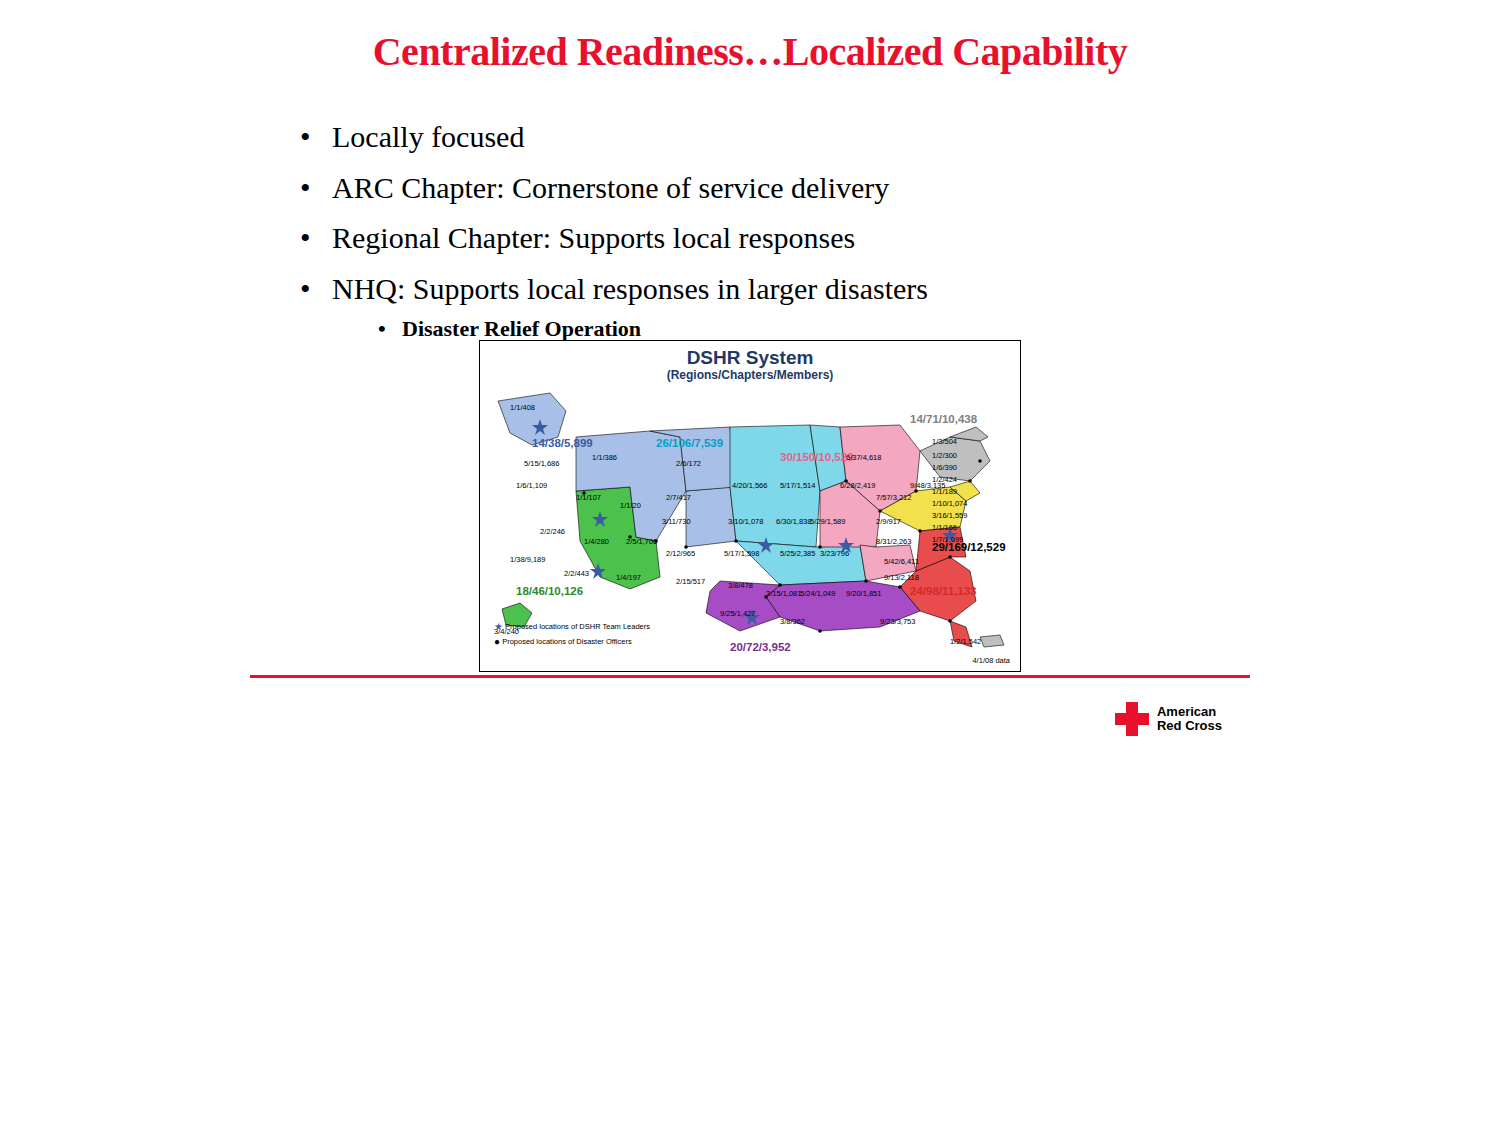Centralized Readiness…Localized Capability
Locally focused
ARC Chapter: Cornerstone of service delivery
Regional Chapter: Supports local responses
NHQ: Supports local responses in larger disasters
Disaster Relief Operation
DSHR System
(Regions/Chapters/Members)
14/38/5,899 26/106/7,539 30/150/10,529 14/71/10,438 29/169/12,529 18/46/10,126 20/72/3,952 24/98/11,133 1/1/408 5/15/1,686 1/1/386 1/6/1,109 1/1/107 1/1/20 2/2/246 1/4/280 2/5/1,706 1/38/9,189 2/2/443 1/4/197 3/4/240 2/6/172 2/7/417 3/11/730 2/12/965 2/15/517 3/8/478 5/17/1,598 3/10/1,078 4/20/1,566 5/17/1,514 6/30/1,838 5/29/1,589 5/25/2,385 3/23/796 6/28/2,419 6/37/4,618 7/57/3,212 2/9/917 8/31/2,263 9/48/3,135 1/3/504 1/2/300 1/6/390 1/2/424 1/1/189 1/10/1,074 3/16/1,559 1/1/166 1/7/1,099 5/42/6,411 9/13/2,118 9/20/1,851 5/24/1,049 3/15/1,081 9/25/1,427 3/8/362 9/23/3,753 1/2/1,542
★ Proposed locations of DSHR Team Leaders
● Proposed locations of Disaster Officers
4/1/08 data
American
Red Cross